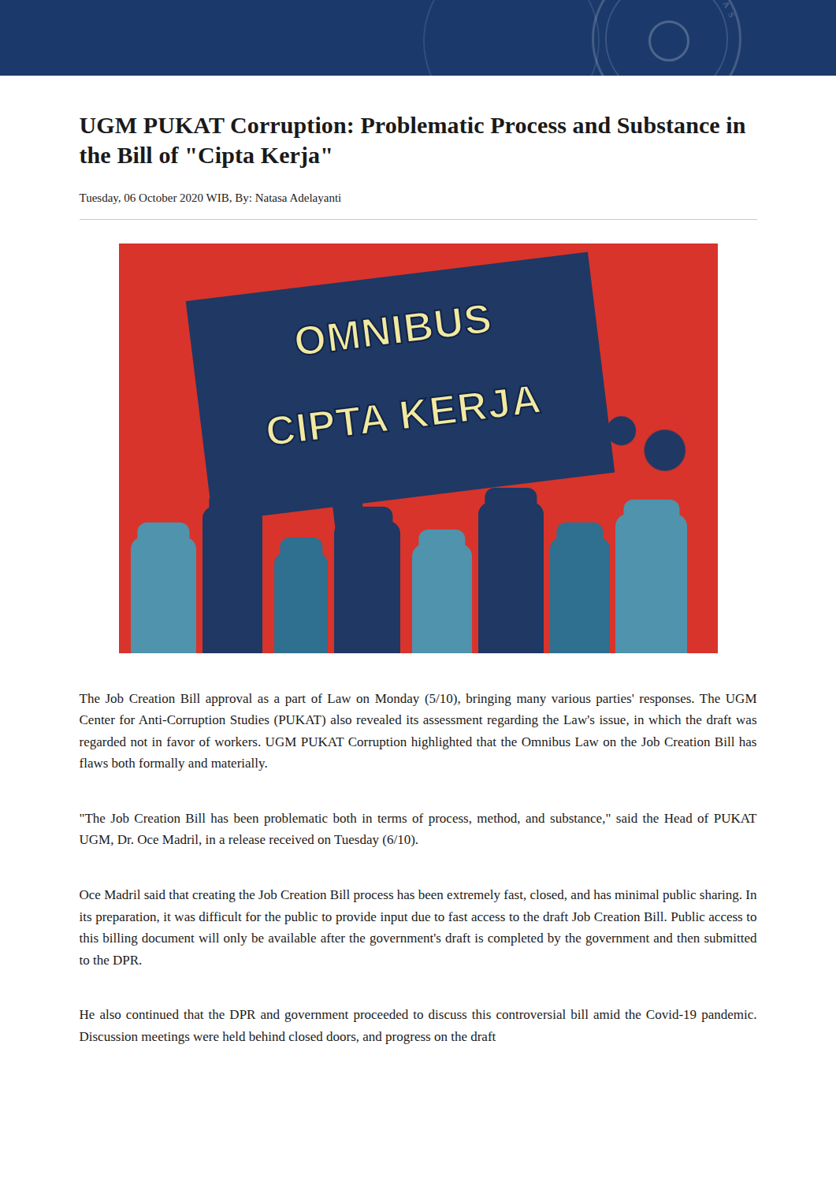U N I V E R S I T A S
UGM PUKAT Corruption: Problematic Process and Substance in the Bill of "Cipta Kerja"
Tuesday, 06 October 2020 WIB, By: Natasa Adelayanti
OMNIBUS
CIPTA KERJA
The Job Creation Bill approval as a part of Law on Monday (5/10), bringing many various parties' responses. The UGM Center for Anti-Corruption Studies (PUKAT) also revealed its assessment regarding the Law's issue, in which the draft was regarded not in favor of workers. UGM PUKAT Corruption highlighted that the Omnibus Law on the Job Creation Bill has flaws both formally and materially.
"The Job Creation Bill has been problematic both in terms of process, method, and substance," said the Head of PUKAT UGM, Dr. Oce Madril, in a release received on Tuesday (6/10).
Oce Madril said that creating the Job Creation Bill process has been extremely fast, closed, and has minimal public sharing. In its preparation, it was difficult for the public to provide input due to fast access to the draft Job Creation Bill. Public access to this billing document will only be available after the government's draft is completed by the government and then submitted to the DPR.
He also continued that the DPR and government proceeded to discuss this controversial bill amid the Covid-19 pandemic. Discussion meetings were held behind closed doors, and progress on the draft